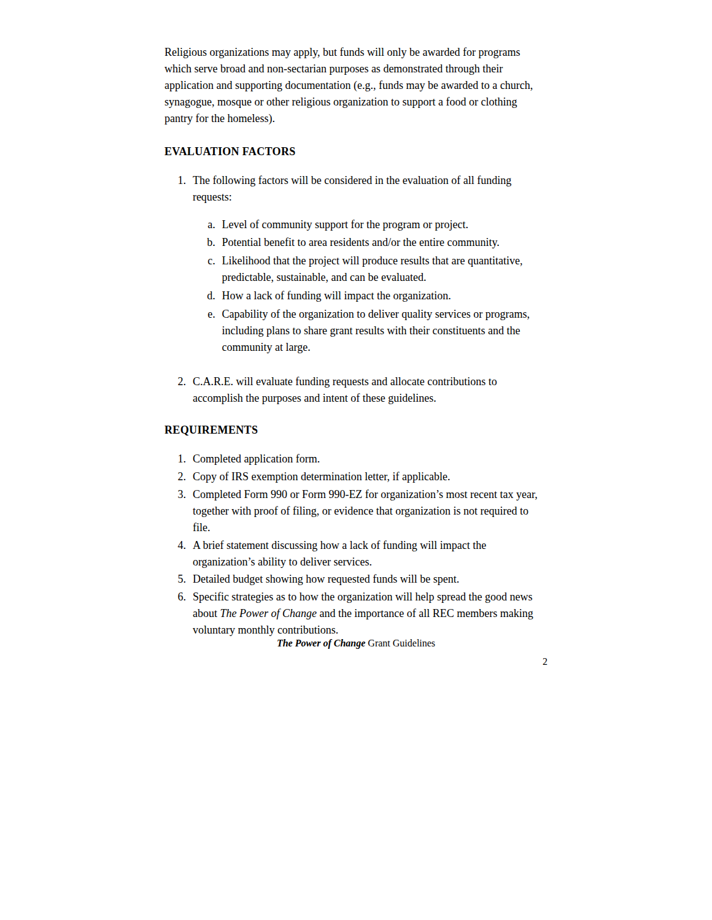Religious organizations may apply, but funds will only be awarded for programs which serve broad and non-sectarian purposes as demonstrated through their application and supporting documentation (e.g., funds may be awarded to a church, synagogue, mosque or other religious organization to support a food or clothing pantry for the homeless).
EVALUATION FACTORS
The following factors will be considered in the evaluation of all funding requests:
Level of community support for the program or project.
Potential benefit to area residents and/or the entire community.
Likelihood that the project will produce results that are quantitative, predictable, sustainable, and can be evaluated.
How a lack of funding will impact the organization.
Capability of the organization to deliver quality services or programs, including plans to share grant results with their constituents and the community at large.
C.A.R.E. will evaluate funding requests and allocate contributions to accomplish the purposes and intent of these guidelines.
REQUIREMENTS
Completed application form.
Copy of IRS exemption determination letter, if applicable.
Completed Form 990 or Form 990-EZ for organization’s most recent tax year, together with proof of filing, or evidence that organization is not required to file.
A brief statement discussing how a lack of funding will impact the organization’s ability to deliver services.
Detailed budget showing how requested funds will be spent.
Specific strategies as to how the organization will help spread the good news about The Power of Change and the importance of all REC members making voluntary monthly contributions.
The Power of Change Grant Guidelines
2